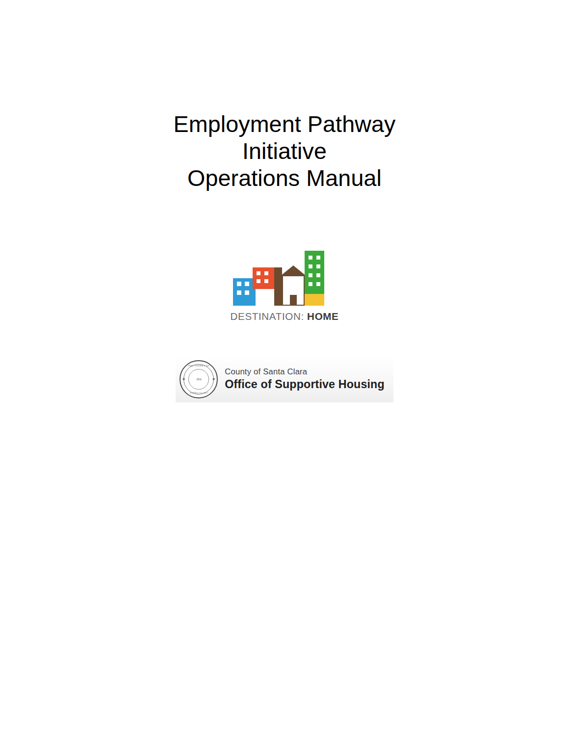Employment Pathway Initiative
Operations Manual
DESTINATION: HOME
The County of
★★
1850
Santa Clara
County of Santa Clara
Office of Supportive Housing